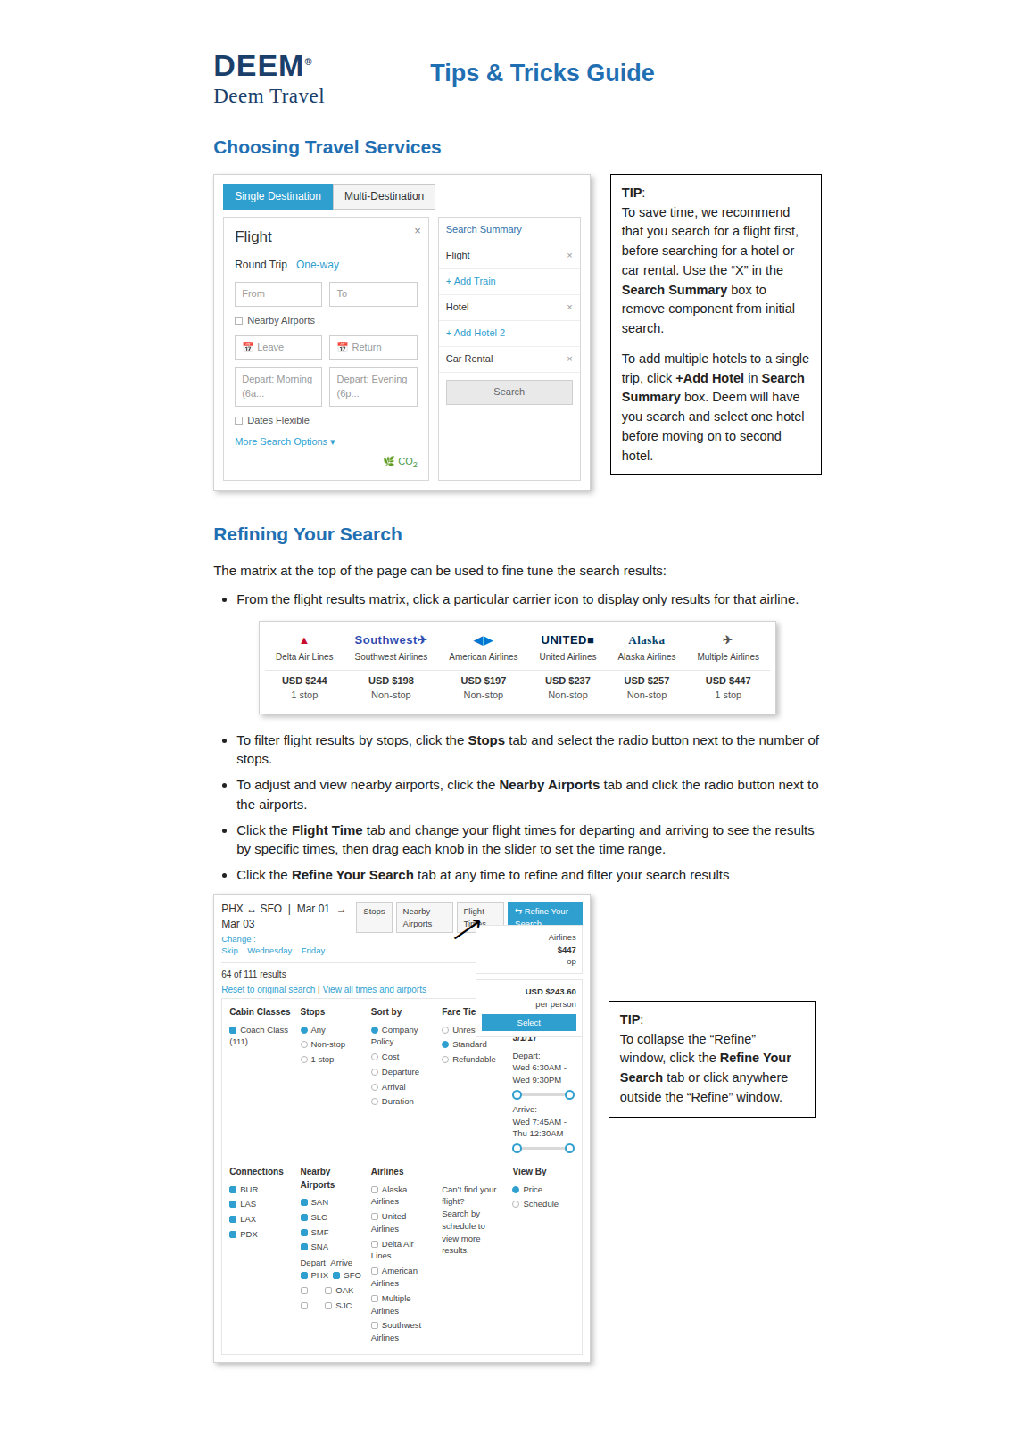DEEM®
Deem Travel
Tips & Tricks Guide
Choosing Travel Services
Single Destination Multi-Destination
×
Flight
Round Trip One-way
From
To
Nearby Airports
📅 Leave
📅 Return
Depart: Morning (6a...
Depart: Evening (6p...
Dates Flexible
More Search Options ▾
🌿 CO2
Search Summary
Flight×
+ Add Train
Hotel×
+ Add Hotel 2
Car Rental×
Search
TIP:
To save time, we recommend that you search for a flight first, before searching for a hotel or car rental. Use the “X” in the Search Summary box to remove component from initial search.
To add multiple hotels to a single trip, click +Add Hotel in Search Summary box. Deem will have you search and select one hotel before moving on to second hotel.
Refining Your Search
The matrix at the top of the page can be used to fine tune the search results:
From the flight results matrix, click a particular carrier icon to display only results for that airline.
| ▲ Delta Air Lines | Southwest✈ Southwest Airlines | ◀▶ American Airlines | UNITED■ United Airlines | Alaska Alaska Airlines | ✈ Multiple Airlines |
| USD $244 1 stop | USD $198 Non-stop | USD $197 Non-stop | USD $237 Non-stop | USD $257 Non-stop | USD $447 1 stop |
To filter flight results by stops, click the Stops tab and select the radio button next to the number of stops.
To adjust and view nearby airports, click the Nearby Airports tab and click the radio button next to the airports.
Click the Flight Time tab and change your flight times for departing and arriving to see the results by specific times, then drag each knob in the slider to set the time range.
Click the Refine Your Search tab at any time to refine and filter your search results
PHX ↔ SFO | Mar 01 → Mar 03 Change : Skip Wednesday Friday
Stops Nearby Airports Flight Times ⇆ Refine Your Search
64 of 111 results
Reset to original search | View all times and airports
Cabin Classes
Coach Class (111)
Stops
Any
Non-stop
1 stop
Sort by
Company Policy
Cost
Departure
Arrival
Duration
Fare Tier
Unrestricted
Standard
Refundable
Flight Times: Wednesday, 3/1/17
Depart:
Wed 6:30AM - Wed 9:30PM
Arrive:
Wed 7:45AM - Thu 12:30AM
Connections
BUR
LAS
LAX
PDX
Nearby Airports
SAN
SLC
SMF
SNA
Depart Arrive
PHX SFO
OAK
SJC
Airlines
Alaska Airlines
United Airlines
Delta Air Lines
American Airlines
Multiple Airlines
Southwest Airlines
Can’t find your flight?
Search by schedule to view more results.
View By
Price
Schedule
Airlines
$447
op
USD $243.60
per person
Select
⟶
TIP:
To collapse the “Refine” window, click the Refine Your Search tab or click anywhere outside the “Refine” window.